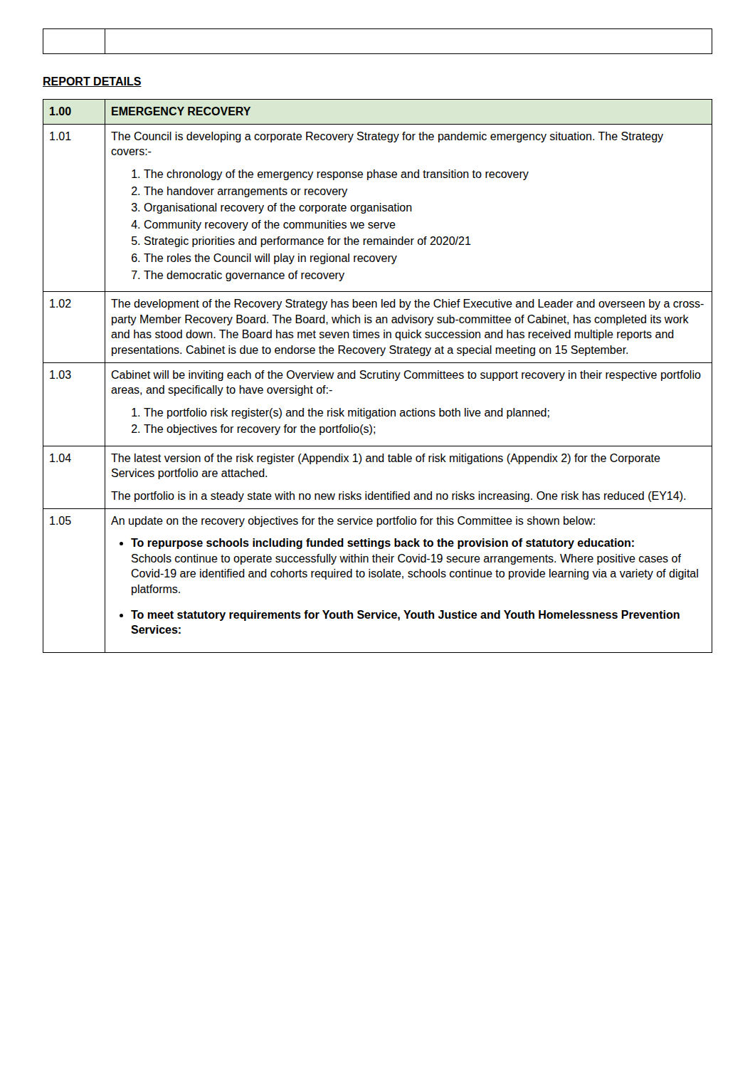REPORT DETAILS
| 1.00 | EMERGENCY RECOVERY |
| 1.01 | The Council is developing a corporate Recovery Strategy for the pandemic emergency situation. The Strategy covers:- The chronology of the emergency response phase and transition to recovery The handover arrangements or recovery Organisational recovery of the corporate organisation Community recovery of the communities we serve Strategic priorities and performance for the remainder of 2020/21 The roles the Council will play in regional recovery The democratic governance of recovery |
| 1.02 | The development of the Recovery Strategy has been led by the Chief Executive and Leader and overseen by a cross-party Member Recovery Board. The Board, which is an advisory sub-committee of Cabinet, has completed its work and has stood down. The Board has met seven times in quick succession and has received multiple reports and presentations. Cabinet is due to endorse the Recovery Strategy at a special meeting on 15 September. |
| 1.03 | Cabinet will be inviting each of the Overview and Scrutiny Committees to support recovery in their respective portfolio areas, and specifically to have oversight of:- The portfolio risk register(s) and the risk mitigation actions both live and planned; The objectives for recovery for the portfolio(s); |
| 1.04 | The latest version of the risk register (Appendix 1) and table of risk mitigations (Appendix 2) for the Corporate Services portfolio are attached. The portfolio is in a steady state with no new risks identified and no risks increasing. One risk has reduced (EY14). |
| 1.05 | An update on the recovery objectives for the service portfolio for this Committee is shown below: To repurpose schools including funded settings back to the provision of statutory education: Schools continue to operate successfully within their Covid-19 secure arrangements. Where positive cases of Covid-19 are identified and cohorts required to isolate, schools continue to provide learning via a variety of digital platforms. To meet statutory requirements for Youth Service, Youth Justice and Youth Homelessness Prevention Services: |